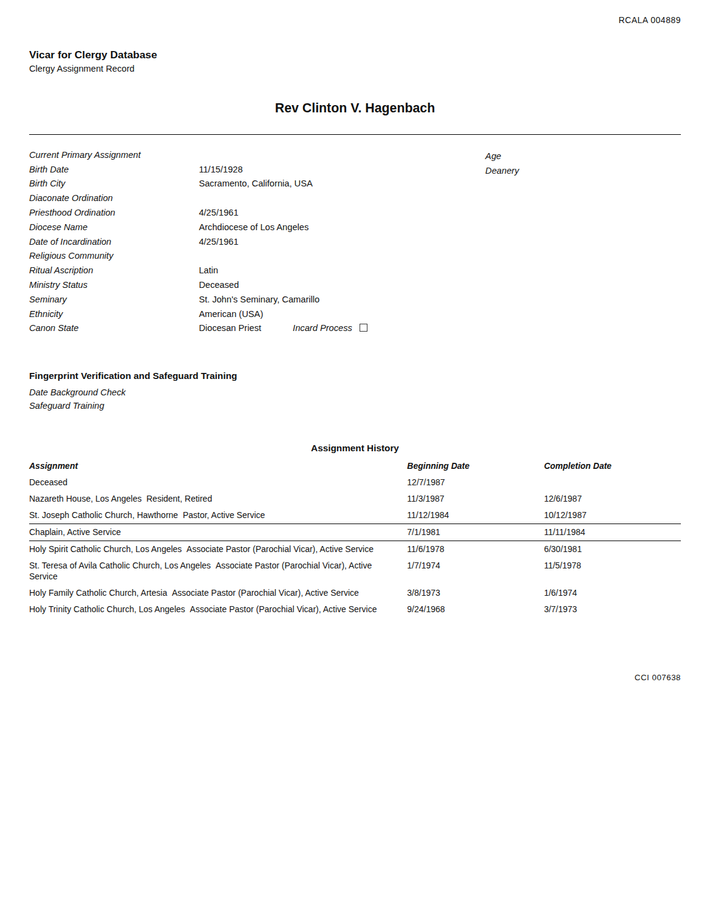RCALA 004889
Vicar for Clergy Database
Clergy Assignment Record
Rev Clinton V. Hagenbach
| Current Primary Assignment | |
| Birth Date | 11/15/1928 |
| Birth City | Sacramento, California, USA |
| Diaconate Ordination | |
| Priesthood Ordination | 4/25/1961 |
| Diocese Name | Archdiocese of Los Angeles |
| Date of Incardination | 4/25/1961 |
| Religious Community | |
| Ritual Ascription | Latin |
| Ministry Status | Deceased |
| Seminary | St. John's Seminary, Camarillo |
| Ethnicity | American (USA) |
| Canon State | Diocesan Priest Incard Process |
Age
Deanery
Fingerprint Verification and Safeguard Training
Date Background Check
Safeguard Training
Assignment History
| Assignment | Beginning Date | Completion Date |
| --- | --- | --- |
| Deceased | 12/7/1987 | |
| Nazareth House, Los Angeles Resident, Retired | 11/3/1987 | 12/6/1987 |
| St. Joseph Catholic Church, Hawthorne Pastor, Active Service | 11/12/1984 | 10/12/1987 |
| Chaplain, Active Service | 7/1/1981 | 11/11/1984 |
| Holy Spirit Catholic Church, Los Angeles Associate Pastor (Parochial Vicar), Active Service | 11/6/1978 | 6/30/1981 |
| St. Teresa of Avila Catholic Church, Los Angeles Associate Pastor (Parochial Vicar), Active Service | 1/7/1974 | 11/5/1978 |
| Holy Family Catholic Church, Artesia Associate Pastor (Parochial Vicar), Active Service | 3/8/1973 | 1/6/1974 |
| Holy Trinity Catholic Church, Los Angeles Associate Pastor (Parochial Vicar), Active Service | 9/24/1968 | 3/7/1973 |
CCI 007638